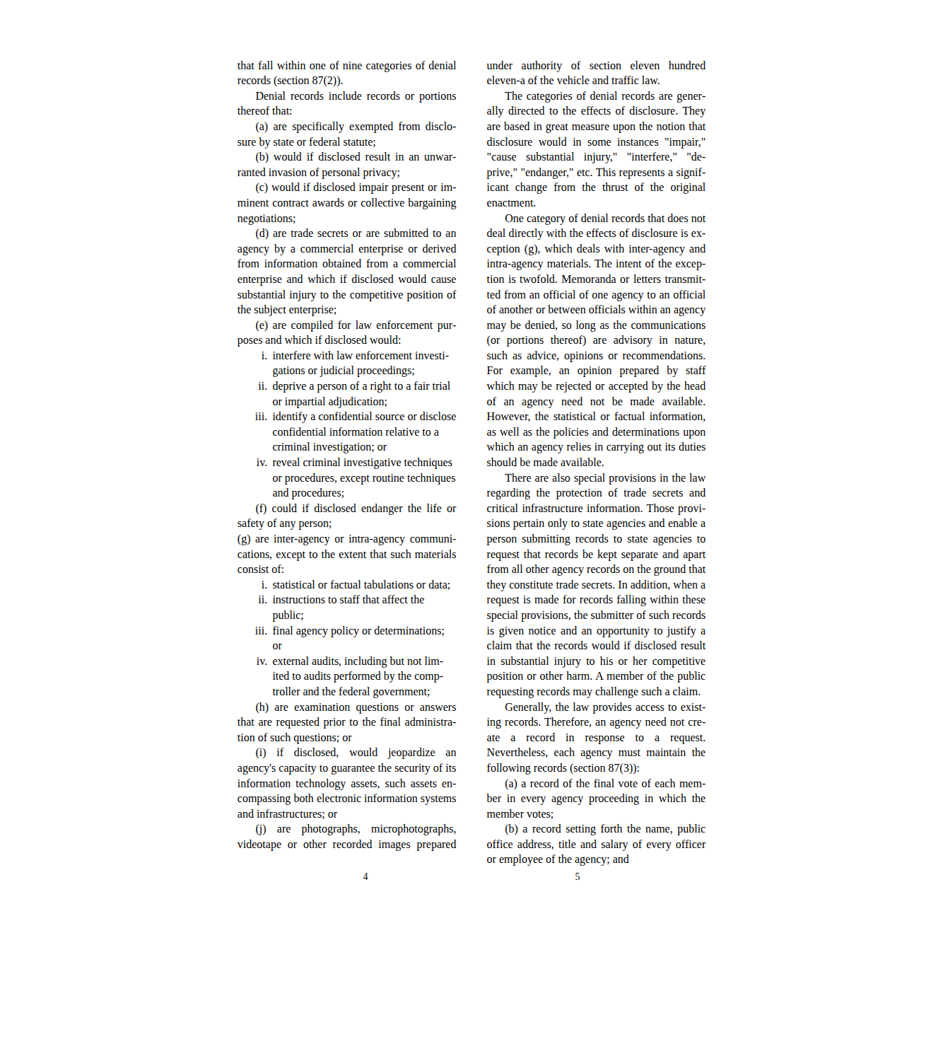that fall within one of nine categories of denial records (section 87(2)).
Denial records include records or portions thereof that:
(a) are specifically exempted from disclosure by state or federal statute;
(b) would if disclosed result in an unwarranted invasion of personal privacy;
(c) would if disclosed impair present or imminent contract awards or collective bargaining negotiations;
(d) are trade secrets or are submitted to an agency by a commercial enterprise or derived from information obtained from a commercial enterprise and which if disclosed would cause substantial injury to the competitive position of the subject enterprise;
(e) are compiled for law enforcement purposes and which if disclosed would:
interfere with law enforcement investigations or judicial proceedings;
deprive a person of a right to a fair trial or impartial adjudication;
identify a confidential source or disclose confidential information relative to a criminal investigation; or
reveal criminal investigative techniques or procedures, except routine techniques and procedures;
(f) could if disclosed endanger the life or safety of any person;
(g) are inter-agency or intra-agency communications, except to the extent that such materials consist of:
statistical or factual tabulations or data;
instructions to staff that affect the public;
final agency policy or determinations; or
external audits, including but not limited to audits performed by the comptroller and the federal government;
(h) are examination questions or answers that are requested prior to the final administration of such questions; or
(i) if disclosed, would jeopardize an agency's capacity to guarantee the security of its information technology assets, such assets encompassing both electronic information systems and infrastructures; or
(j) are photographs, microphotographs, videotape or other recorded images prepared under authority of section eleven hundred eleven-a of the vehicle and traffic law.
The categories of denial records are generally directed to the effects of disclosure. They are based in great measure upon the notion that disclosure would in some instances "impair," "cause substantial injury," "interfere," "deprive," "endanger," etc. This represents a significant change from the thrust of the original enactment.
One category of denial records that does not deal directly with the effects of disclosure is exception (g), which deals with inter-agency and intra-agency materials. The intent of the exception is twofold. Memoranda or letters transmitted from an official of one agency to an official of another or between officials within an agency may be denied, so long as the communications (or portions thereof) are advisory in nature, such as advice, opinions or recommendations. For example, an opinion prepared by staff which may be rejected or accepted by the head of an agency need not be made available. However, the statistical or factual information, as well as the policies and determinations upon which an agency relies in carrying out its duties should be made available.
There are also special provisions in the law regarding the protection of trade secrets and critical infrastructure information. Those provisions pertain only to state agencies and enable a person submitting records to state agencies to request that records be kept separate and apart from all other agency records on the ground that they constitute trade secrets. In addition, when a request is made for records falling within these special provisions, the submitter of such records is given notice and an opportunity to justify a claim that the records would if disclosed result in substantial injury to his or her competitive position or other harm. A member of the public requesting records may challenge such a claim.
Generally, the law provides access to existing records. Therefore, an agency need not create a record in response to a request. Nevertheless, each agency must maintain the following records (section 87(3)):
(a) a record of the final vote of each member in every agency proceeding in which the member votes;
(b) a record setting forth the name, public office address, title and salary of every officer or employee of the agency; and
4 5